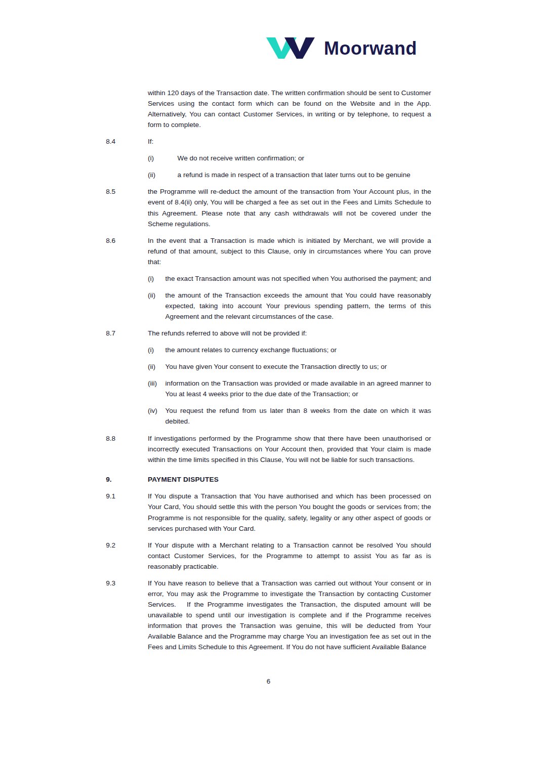Moorwand
within 120 days of the Transaction date. The written confirmation should be sent to Customer Services using the contact form which can be found on the Website and in the App. Alternatively, You can contact Customer Services, in writing or by telephone, to request a form to complete.
8.4
If:
(i)
We do not receive written confirmation; or
(ii)
a refund is made in respect of a transaction that later turns out to be genuine
8.5
the Programme will re-deduct the amount of the transaction from Your Account plus, in the event of 8.4(ii) only, You will be charged a fee as set out in the Fees and Limits Schedule to this Agreement. Please note that any cash withdrawals will not be covered under the Scheme regulations.
8.6
In the event that a Transaction is made which is initiated by Merchant, we will provide a refund of that amount, subject to this Clause, only in circumstances where You can prove that:
(i)
the exact Transaction amount was not specified when You authorised the payment; and
(ii)
the amount of the Transaction exceeds the amount that You could have reasonably expected, taking into account Your previous spending pattern, the terms of this Agreement and the relevant circumstances of the case.
8.7
The refunds referred to above will not be provided if:
(i)
the amount relates to currency exchange fluctuations; or
(ii)
You have given Your consent to execute the Transaction directly to us; or
(iii)
information on the Transaction was provided or made available in an agreed manner to You at least 4 weeks prior to the due date of the Transaction; or
(iv)
You request the refund from us later than 8 weeks from the date on which it was debited.
8.8
If investigations performed by the Programme show that there have been unauthorised or incorrectly executed Transactions on Your Account then, provided that Your claim is made within the time limits specified in this Clause, You will not be liable for such transactions.
9.
PAYMENT DISPUTES
9.1
If You dispute a Transaction that You have authorised and which has been processed on Your Card, You should settle this with the person You bought the goods or services from; the Programme is not responsible for the quality, safety, legality or any other aspect of goods or services purchased with Your Card.
9.2
If Your dispute with a Merchant relating to a Transaction cannot be resolved You should contact Customer Services, for the Programme to attempt to assist You as far as is reasonably practicable.
9.3
If You have reason to believe that a Transaction was carried out without Your consent or in error, You may ask the Programme to investigate the Transaction by contacting Customer Services. If the Programme investigates the Transaction, the disputed amount will be unavailable to spend until our investigation is complete and if the Programme receives information that proves the Transaction was genuine, this will be deducted from Your Available Balance and the Programme may charge You an investigation fee as set out in the Fees and Limits Schedule to this Agreement. If You do not have sufficient Available Balance
6